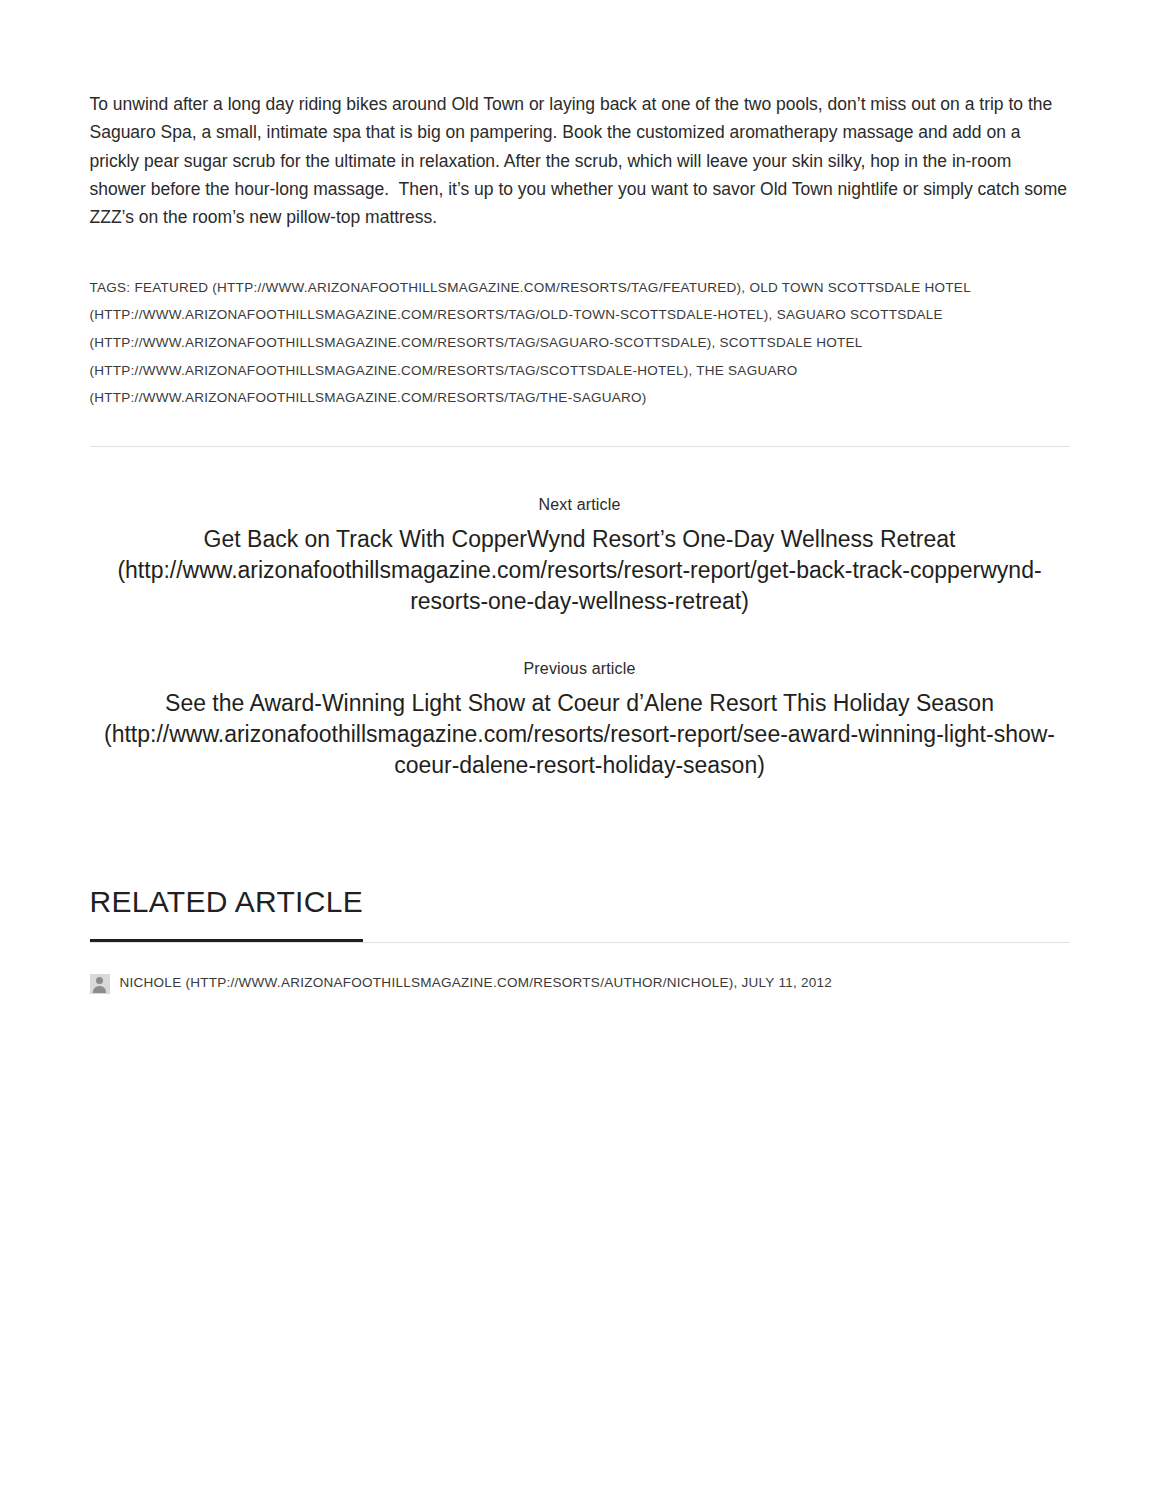To unwind after a long day riding bikes around Old Town or laying back at one of the two pools, don’t miss out on a trip to the Saguaro Spa, a small, intimate spa that is big on pampering. Book the customized aromatherapy massage and add on a prickly pear sugar scrub for the ultimate in relaxation. After the scrub, which will leave your skin silky, hop in the in-room shower before the hour-long massage. Then, it’s up to you whether you want to savor Old Town nightlife or simply catch some ZZZ’s on the room’s new pillow-top mattress.
Tags: Featured (http://www.arizonafoothillsmagazine.com/resorts/tag/featured), Old Town Scottsdale hotel (http://www.arizonafoothillsmagazine.com/resorts/tag/old-town-scottsdale-hotel), Saguaro Scottsdale (http://www.arizonafoothillsmagazine.com/resorts/tag/saguaro-scottsdale), Scottsdale hotel (http://www.arizonafoothillsmagazine.com/resorts/tag/scottsdale-hotel), The Saguaro (http://www.arizonafoothillsmagazine.com/resorts/tag/the-saguaro)
Next article
Get Back on Track With CopperWynd Resort’s One-Day Wellness Retreat (http://www.arizonafoothillsmagazine.com/resorts/resort-report/get-back-track-copperwynd-resorts-one-day-wellness-retreat)
Previous article
See the Award-Winning Light Show at Coeur d’Alene Resort This Holiday Season (http://www.arizonafoothillsmagazine.com/resorts/resort-report/see-award-winning-light-show-coeur-dalene-resort-holiday-season)
Related Article
Nichole (http://www.arizonafoothillsmagazine.com/resorts/author/nichole), July 11, 2012